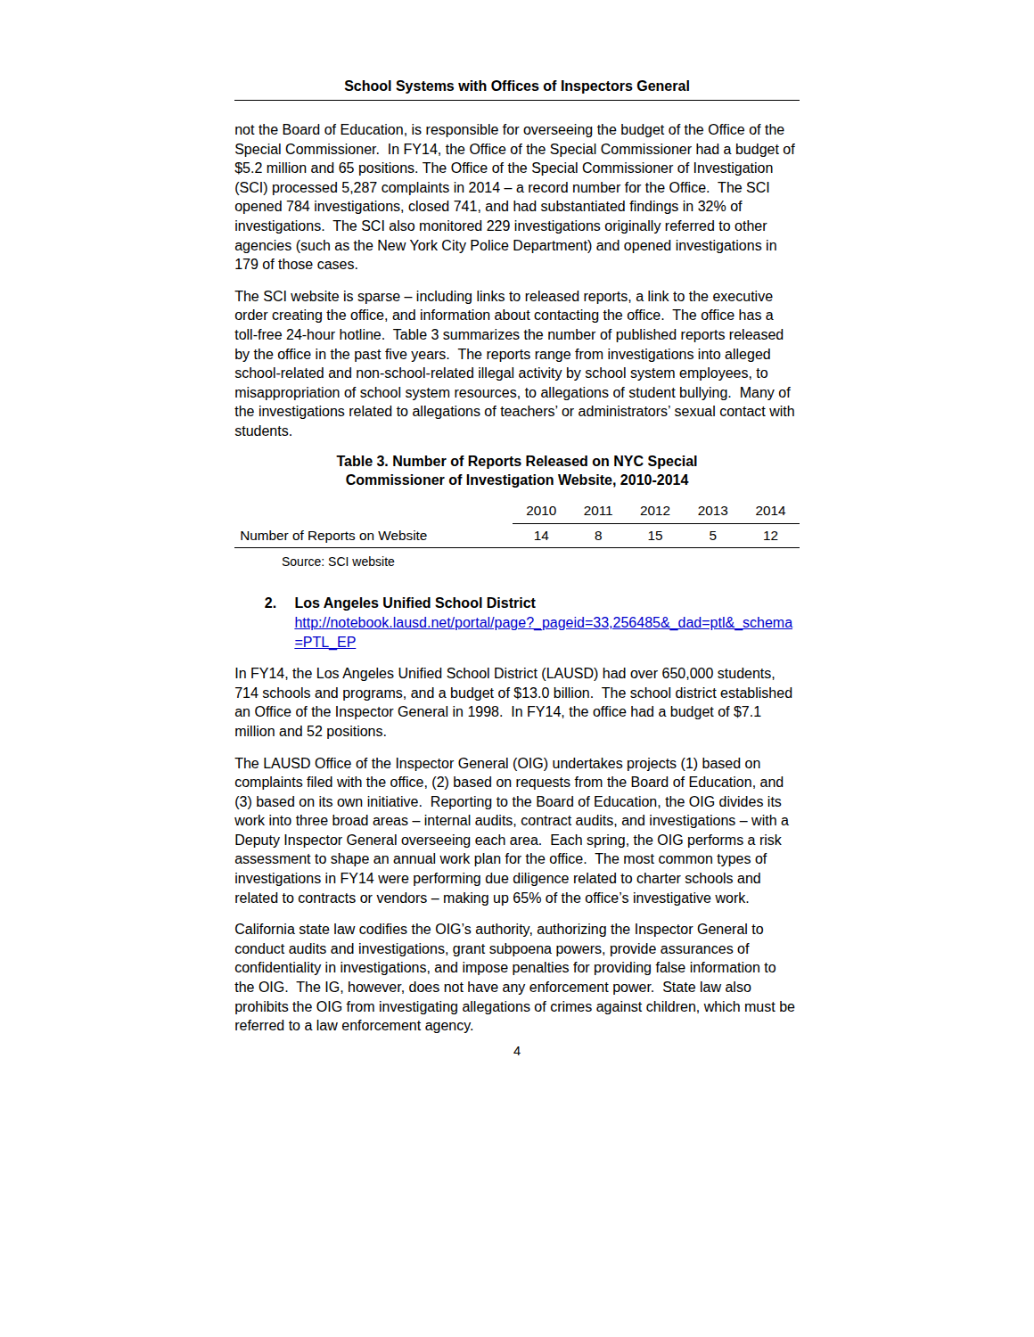School Systems with Offices of Inspectors General
not the Board of Education, is responsible for overseeing the budget of the Office of the Special Commissioner. In FY14, the Office of the Special Commissioner had a budget of $5.2 million and 65 positions. The Office of the Special Commissioner of Investigation (SCI) processed 5,287 complaints in 2014 – a record number for the Office. The SCI opened 784 investigations, closed 741, and had substantiated findings in 32% of investigations. The SCI also monitored 229 investigations originally referred to other agencies (such as the New York City Police Department) and opened investigations in 179 of those cases.
The SCI website is sparse – including links to released reports, a link to the executive order creating the office, and information about contacting the office. The office has a toll-free 24-hour hotline. Table 3 summarizes the number of published reports released by the office in the past five years. The reports range from investigations into alleged school-related and non-school-related illegal activity by school system employees, to misappropriation of school system resources, to allegations of student bullying. Many of the investigations related to allegations of teachers’ or administrators’ sexual contact with students.
Table 3. Number of Reports Released on NYC Special
Commissioner of Investigation Website, 2010-2014
| | 2010 | 2011 | 2012 | 2013 | 2014 |
| --- | --- | --- | --- | --- | --- |
| Number of Reports on Website | 14 | 8 | 15 | 5 | 12 |
Source: SCI website
2.
Los Angeles Unified School District
http://notebook.lausd.net/portal/page?_pageid=33,256485&_dad=ptl&_schema=PTL_EP
In FY14, the Los Angeles Unified School District (LAUSD) had over 650,000 students, 714 schools and programs, and a budget of $13.0 billion. The school district established an Office of the Inspector General in 1998. In FY14, the office had a budget of $7.1 million and 52 positions.
The LAUSD Office of the Inspector General (OIG) undertakes projects (1) based on complaints filed with the office, (2) based on requests from the Board of Education, and (3) based on its own initiative. Reporting to the Board of Education, the OIG divides its work into three broad areas – internal audits, contract audits, and investigations – with a Deputy Inspector General overseeing each area. Each spring, the OIG performs a risk assessment to shape an annual work plan for the office. The most common types of investigations in FY14 were performing due diligence related to charter schools and related to contracts or vendors – making up 65% of the office’s investigative work.
California state law codifies the OIG’s authority, authorizing the Inspector General to conduct audits and investigations, grant subpoena powers, provide assurances of confidentiality in investigations, and impose penalties for providing false information to the OIG. The IG, however, does not have any enforcement power. State law also prohibits the OIG from investigating allegations of crimes against children, which must be referred to a law enforcement agency.
4